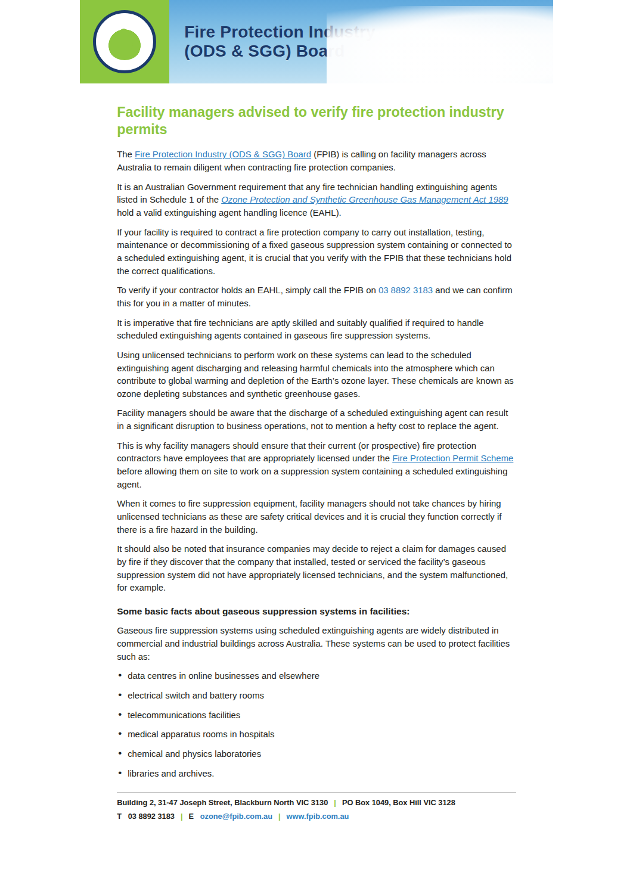Fire Protection Industry (ODS & SGG) Board
Facility managers advised to verify fire protection industry permits
The Fire Protection Industry (ODS & SGG) Board (FPIB) is calling on facility managers across Australia to remain diligent when contracting fire protection companies.
It is an Australian Government requirement that any fire technician handling extinguishing agents listed in Schedule 1 of the Ozone Protection and Synthetic Greenhouse Gas Management Act 1989 hold a valid extinguishing agent handling licence (EAHL).
If your facility is required to contract a fire protection company to carry out installation, testing, maintenance or decommissioning of a fixed gaseous suppression system containing or connected to a scheduled extinguishing agent, it is crucial that you verify with the FPIB that these technicians hold the correct qualifications.
To verify if your contractor holds an EAHL, simply call the FPIB on 03 8892 3183 and we can confirm this for you in a matter of minutes.
It is imperative that fire technicians are aptly skilled and suitably qualified if required to handle scheduled extinguishing agents contained in gaseous fire suppression systems.
Using unlicensed technicians to perform work on these systems can lead to the scheduled extinguishing agent discharging and releasing harmful chemicals into the atmosphere which can contribute to global warming and depletion of the Earth’s ozone layer. These chemicals are known as ozone depleting substances and synthetic greenhouse gases.
Facility managers should be aware that the discharge of a scheduled extinguishing agent can result in a significant disruption to business operations, not to mention a hefty cost to replace the agent.
This is why facility managers should ensure that their current (or prospective) fire protection contractors have employees that are appropriately licensed under the Fire Protection Permit Scheme before allowing them on site to work on a suppression system containing a scheduled extinguishing agent.
When it comes to fire suppression equipment, facility managers should not take chances by hiring unlicensed technicians as these are safety critical devices and it is crucial they function correctly if there is a fire hazard in the building.
It should also be noted that insurance companies may decide to reject a claim for damages caused by fire if they discover that the company that installed, tested or serviced the facility’s gaseous suppression system did not have appropriately licensed technicians, and the system malfunctioned, for example.
Some basic facts about gaseous suppression systems in facilities:
Gaseous fire suppression systems using scheduled extinguishing agents are widely distributed in commercial and industrial buildings across Australia. These systems can be used to protect facilities such as:
data centres in online businesses and elsewhere
electrical switch and battery rooms
telecommunications facilities
medical apparatus rooms in hospitals
chemical and physics laboratories
libraries and archives.
Building 2, 31-47 Joseph Street, Blackburn North VIC 3130|PO Box 1049, Box Hill VIC 3128
T 03 8892 3183|E ozone@fpib.com.au|www.fpib.com.au